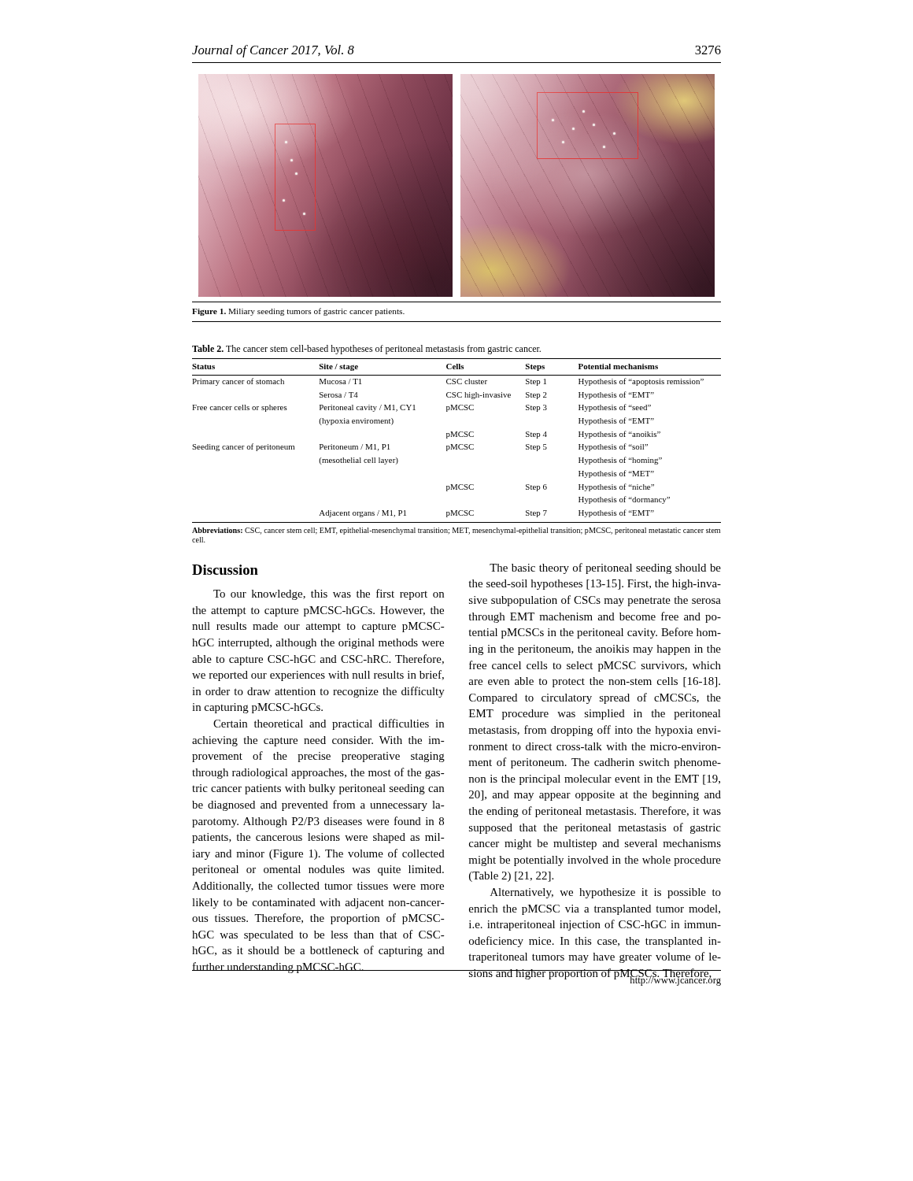Journal of Cancer 2017, Vol. 8 3276
Figure 1. Miliary seeding tumors of gastric cancer patients.
Table 2. The cancer stem cell-based hypotheses of peritoneal metastasis from gastric cancer.
| Status | Site / stage | Cells | Steps | Potential mechanisms |
| --- | --- | --- | --- | --- |
| Primary cancer of stomach | Mucosa / T1 | CSC cluster | Step 1 | Hypothesis of “apoptosis remission” |
| | Serosa / T4 | CSC high-invasive | Step 2 | Hypothesis of “EMT” |
| Free cancer cells or spheres | Peritoneal cavity / M1, CY1 | pMCSC | Step 3 | Hypothesis of “seed” |
| | (hypoxia enviroment) | | | Hypothesis of “EMT” |
| | | pMCSC | Step 4 | Hypothesis of “anoikis” |
| Seeding cancer of peritoneum | Peritoneum / M1, P1 | pMCSC | Step 5 | Hypothesis of “soil” |
| | (mesothelial cell layer) | | | Hypothesis of “homing” |
| | | | | Hypothesis of “MET” |
| | | pMCSC | Step 6 | Hypothesis of “niche” |
| | | | | Hypothesis of “dormancy” |
| | Adjacent organs / M1, P1 | pMCSC | Step 7 | Hypothesis of “EMT” |
Abbreviations: CSC, cancer stem cell; EMT, epithelial-mesenchymal transition; MET, mesenchymal-epithelial transition; pMCSC, peritoneal metastatic cancer stem cell.
Discussion
To our knowledge, this was the first report on the attempt to capture pMCSC-hGCs. However, the null results made our attempt to capture pMCSC-hGC interrupted, although the original methods were able to capture CSC-hGC and CSC-hRC. Therefore, we reported our experiences with null results in brief, in order to draw attention to recognize the difficulty in capturing pMCSC-hGCs.
Certain theoretical and practical difficulties in achieving the capture need consider. With the improvement of the precise preoperative staging through radiological approaches, the most of the gastric cancer patients with bulky peritoneal seeding can be diagnosed and prevented from a unnecessary laparotomy. Although P2/P3 diseases were found in 8 patients, the cancerous lesions were shaped as miliary and minor (Figure 1). The volume of collected peritoneal or omental nodules was quite limited. Additionally, the collected tumor tissues were more likely to be contaminated with adjacent non-cancerous tissues. Therefore, the proportion of pMCSC-hGC was speculated to be less than that of CSC-hGC, as it should be a bottleneck of capturing and further understanding pMCSC-hGC.
The basic theory of peritoneal seeding should be the seed-soil hypotheses [13-15]. First, the high-invasive subpopulation of CSCs may penetrate the serosa through EMT machenism and become free and potential pMCSCs in the peritoneal cavity. Before homing in the peritoneum, the anoikis may happen in the free cancel cells to select pMCSC survivors, which are even able to protect the non-stem cells [16-18]. Compared to circulatory spread of cMCSCs, the EMT procedure was simplied in the peritoneal metastasis, from dropping off into the hypoxia environment to direct cross-talk with the micro-environment of peritoneum. The cadherin switch phenomenon is the principal molecular event in the EMT [19, 20], and may appear opposite at the beginning and the ending of peritoneal metastasis. Therefore, it was supposed that the peritoneal metastasis of gastric cancer might be multistep and several mechanisms might be potentially involved in the whole procedure (Table 2) [21, 22].
Alternatively, we hypothesize it is possible to enrich the pMCSC via a transplanted tumor model, i.e. intraperitoneal injection of CSC-hGC in immunodeficiency mice. In this case, the transplanted intraperitoneal tumors may have greater volume of lesions and higher proportion of pMCSCs. Therefore,
http://www.jcancer.org